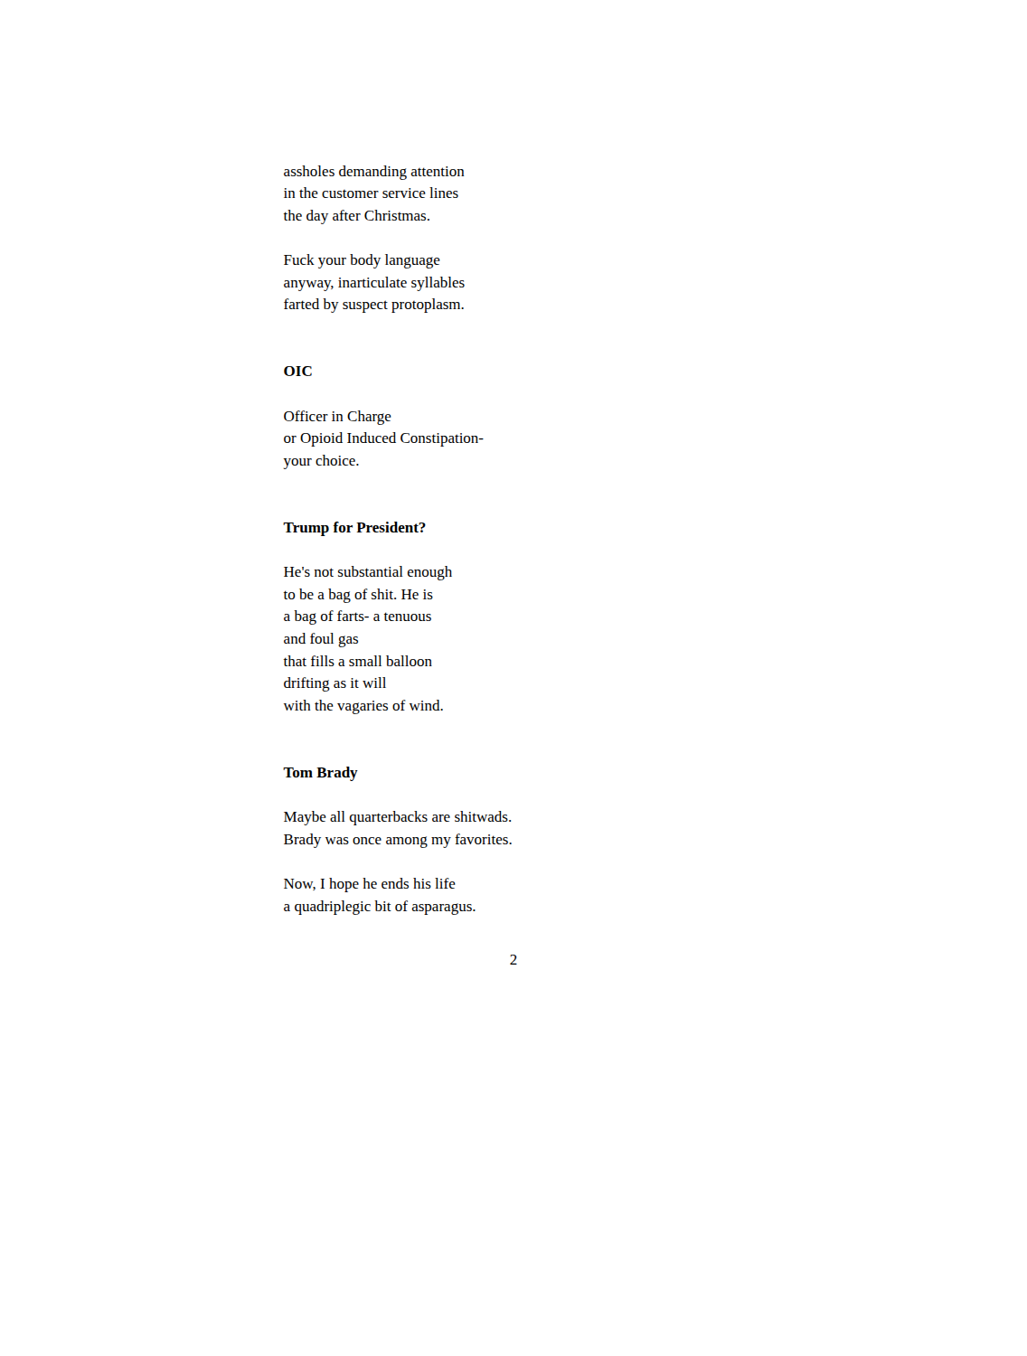assholes demanding attention
in the customer service lines
the day after Christmas.
Fuck your body language
anyway, inarticulate syllables
farted by suspect protoplasm.
OIC
Officer in Charge
or Opioid Induced Constipation-
your choice.
Trump for President?
He's not substantial enough
to be a bag of shit. He is
a bag of farts- a tenuous
and foul gas
that fills a small balloon
drifting as it will
with the vagaries of wind.
Tom Brady
Maybe all quarterbacks are shitwads.
Brady was once among my favorites.
Now, I hope he ends his life
a quadriplegic bit of asparagus.
2